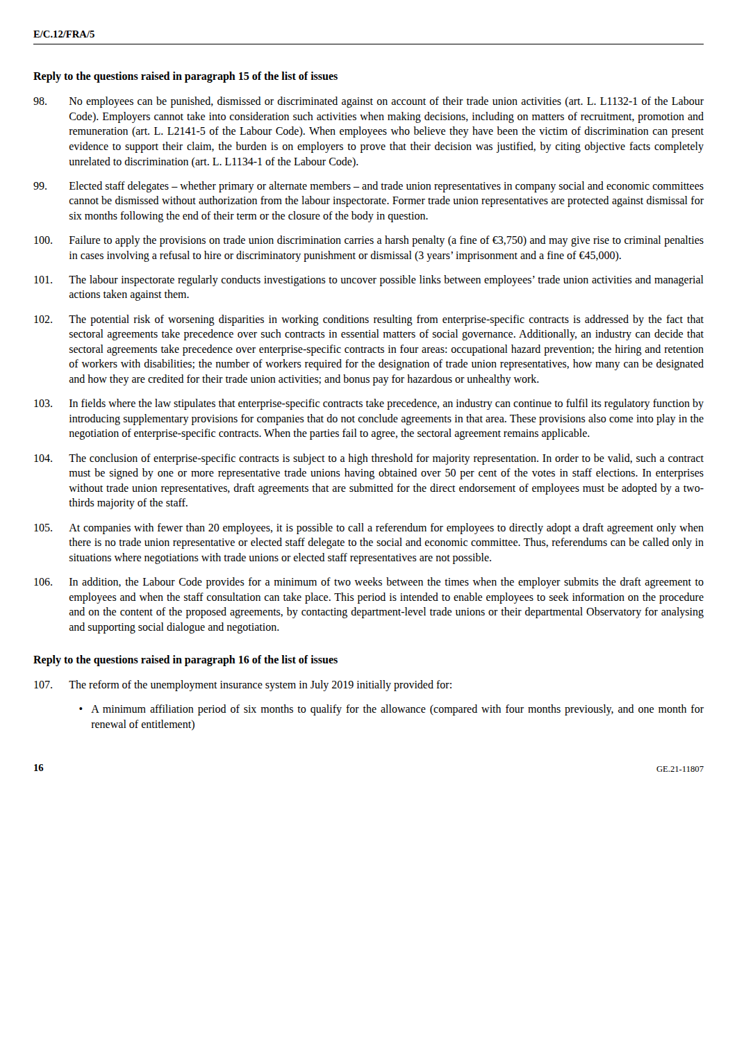E/C.12/FRA/5
Reply to the questions raised in paragraph 15 of the list of issues
98. No employees can be punished, dismissed or discriminated against on account of their trade union activities (art. L. L1132-1 of the Labour Code). Employers cannot take into consideration such activities when making decisions, including on matters of recruitment, promotion and remuneration (art. L. L2141-5 of the Labour Code). When employees who believe they have been the victim of discrimination can present evidence to support their claim, the burden is on employers to prove that their decision was justified, by citing objective facts completely unrelated to discrimination (art. L. L1134-1 of the Labour Code).
99. Elected staff delegates – whether primary or alternate members – and trade union representatives in company social and economic committees cannot be dismissed without authorization from the labour inspectorate. Former trade union representatives are protected against dismissal for six months following the end of their term or the closure of the body in question.
100. Failure to apply the provisions on trade union discrimination carries a harsh penalty (a fine of €3,750) and may give rise to criminal penalties in cases involving a refusal to hire or discriminatory punishment or dismissal (3 years’ imprisonment and a fine of €45,000).
101. The labour inspectorate regularly conducts investigations to uncover possible links between employees’ trade union activities and managerial actions taken against them.
102. The potential risk of worsening disparities in working conditions resulting from enterprise-specific contracts is addressed by the fact that sectoral agreements take precedence over such contracts in essential matters of social governance. Additionally, an industry can decide that sectoral agreements take precedence over enterprise-specific contracts in four areas: occupational hazard prevention; the hiring and retention of workers with disabilities; the number of workers required for the designation of trade union representatives, how many can be designated and how they are credited for their trade union activities; and bonus pay for hazardous or unhealthy work.
103. In fields where the law stipulates that enterprise-specific contracts take precedence, an industry can continue to fulfil its regulatory function by introducing supplementary provisions for companies that do not conclude agreements in that area. These provisions also come into play in the negotiation of enterprise-specific contracts. When the parties fail to agree, the sectoral agreement remains applicable.
104. The conclusion of enterprise-specific contracts is subject to a high threshold for majority representation. In order to be valid, such a contract must be signed by one or more representative trade unions having obtained over 50 per cent of the votes in staff elections. In enterprises without trade union representatives, draft agreements that are submitted for the direct endorsement of employees must be adopted by a two-thirds majority of the staff.
105. At companies with fewer than 20 employees, it is possible to call a referendum for employees to directly adopt a draft agreement only when there is no trade union representative or elected staff delegate to the social and economic committee. Thus, referendums can be called only in situations where negotiations with trade unions or elected staff representatives are not possible.
106. In addition, the Labour Code provides for a minimum of two weeks between the times when the employer submits the draft agreement to employees and when the staff consultation can take place. This period is intended to enable employees to seek information on the procedure and on the content of the proposed agreements, by contacting department-level trade unions or their departmental Observatory for analysing and supporting social dialogue and negotiation.
Reply to the questions raised in paragraph 16 of the list of issues
107. The reform of the unemployment insurance system in July 2019 initially provided for:
A minimum affiliation period of six months to qualify for the allowance (compared with four months previously, and one month for renewal of entitlement)
16
GE.21-11807